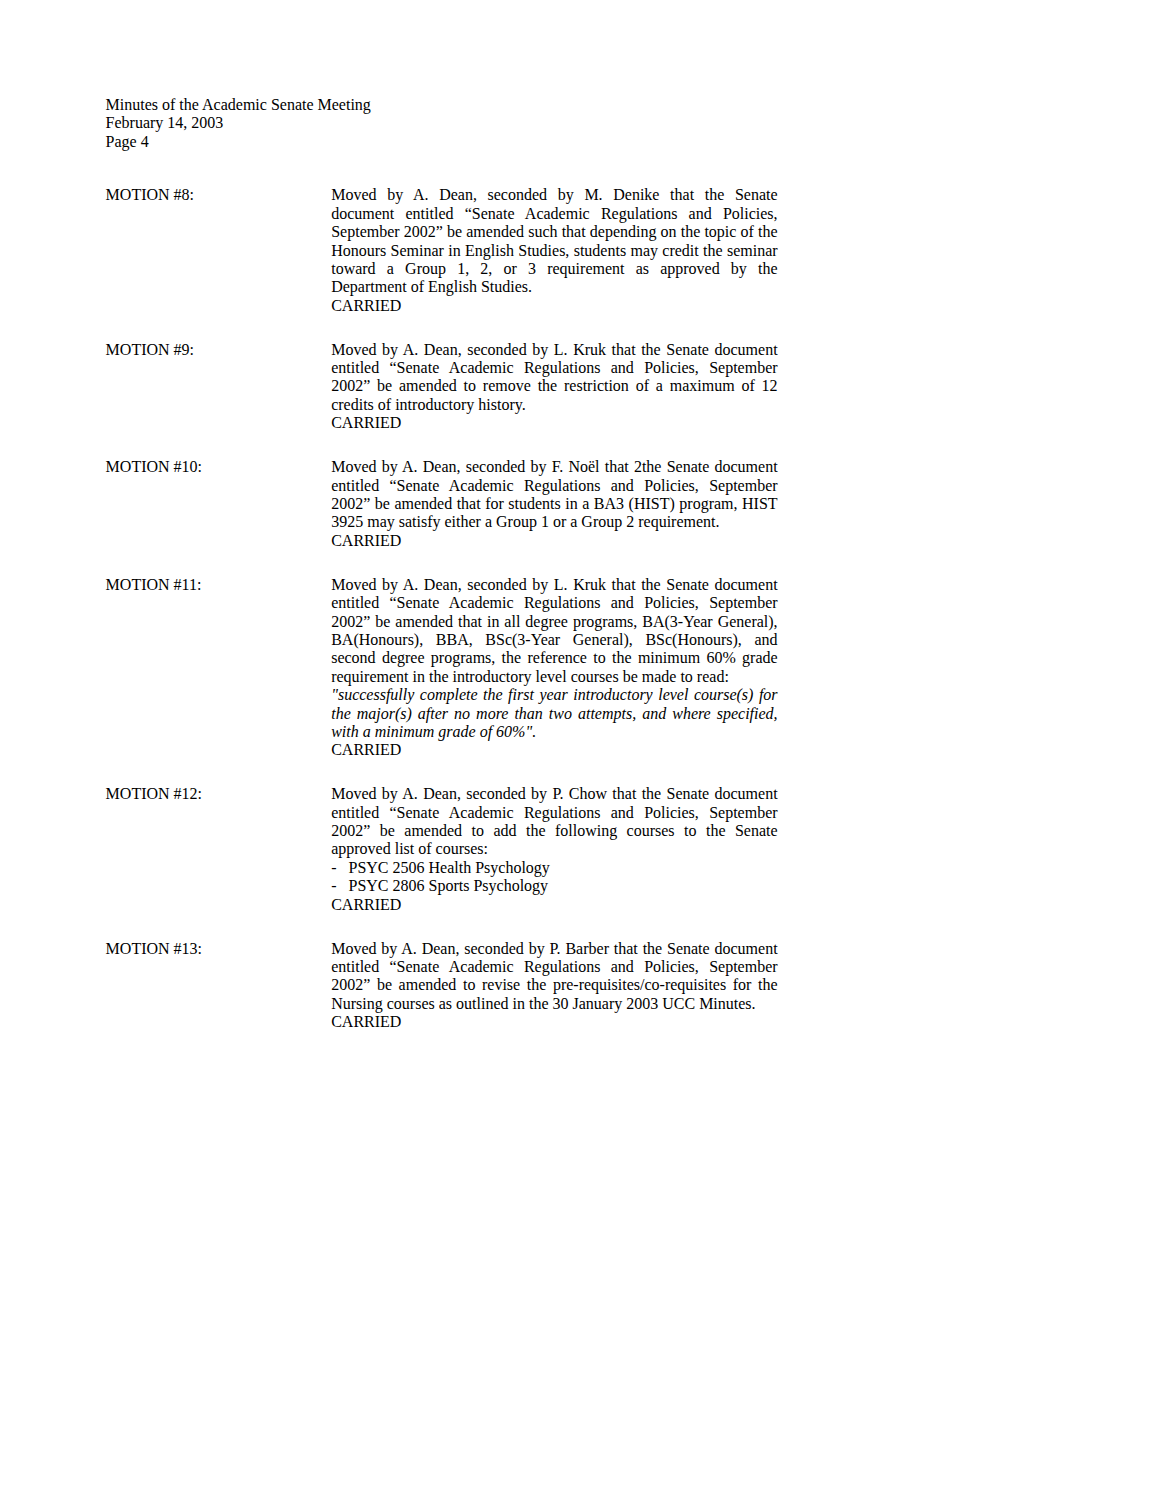Minutes of the Academic Senate Meeting
February 14, 2003
Page 4
| MOTION #8: | Moved by A. Dean, seconded by M. Denike that the Senate document entitled “Senate Academic Regulations and Policies, September 2002” be amended such that depending on the topic of the Honours Seminar in English Studies, students may credit the seminar toward a Group 1, 2, or 3 requirement as approved by the Department of English Studies. CARRIED |
| MOTION #9: | Moved by A. Dean, seconded by L. Kruk that the Senate document entitled “Senate Academic Regulations and Policies, September 2002” be amended to remove the restriction of a maximum of 12 credits of introductory history. CARRIED |
| MOTION #10: | Moved by A. Dean, seconded by F. Noël that 2the Senate document entitled “Senate Academic Regulations and Policies, September 2002” be amended that for students in a BA3 (HIST) program, HIST 3925 may satisfy either a Group 1 or a Group 2 requirement. CARRIED |
| MOTION #11: | Moved by A. Dean, seconded by L. Kruk that the Senate document entitled “Senate Academic Regulations and Policies, September 2002” be amended that in all degree programs, BA(3-Year General), BA(Honours), BBA, BSc(3-Year General), BSc(Honours), and second degree programs, the reference to the minimum 60% grade requirement in the introductory level courses be made to read: "successfully complete the first year introductory level course(s) for the major(s) after no more than two attempts, and where specified, with a minimum grade of 60%". CARRIED |
| MOTION #12: | Moved by A. Dean, seconded by P. Chow that the Senate document entitled “Senate Academic Regulations and Policies, September 2002” be amended to add the following courses to the Senate approved list of courses: PSYC 2506 Health Psychology PSYC 2806 Sports Psychology CARRIED |
| MOTION #13: | Moved by A. Dean, seconded by P. Barber that the Senate document entitled “Senate Academic Regulations and Policies, September 2002” be amended to revise the pre-requisites/co-requisites for the Nursing courses as outlined in the 30 January 2003 UCC Minutes. CARRIED |